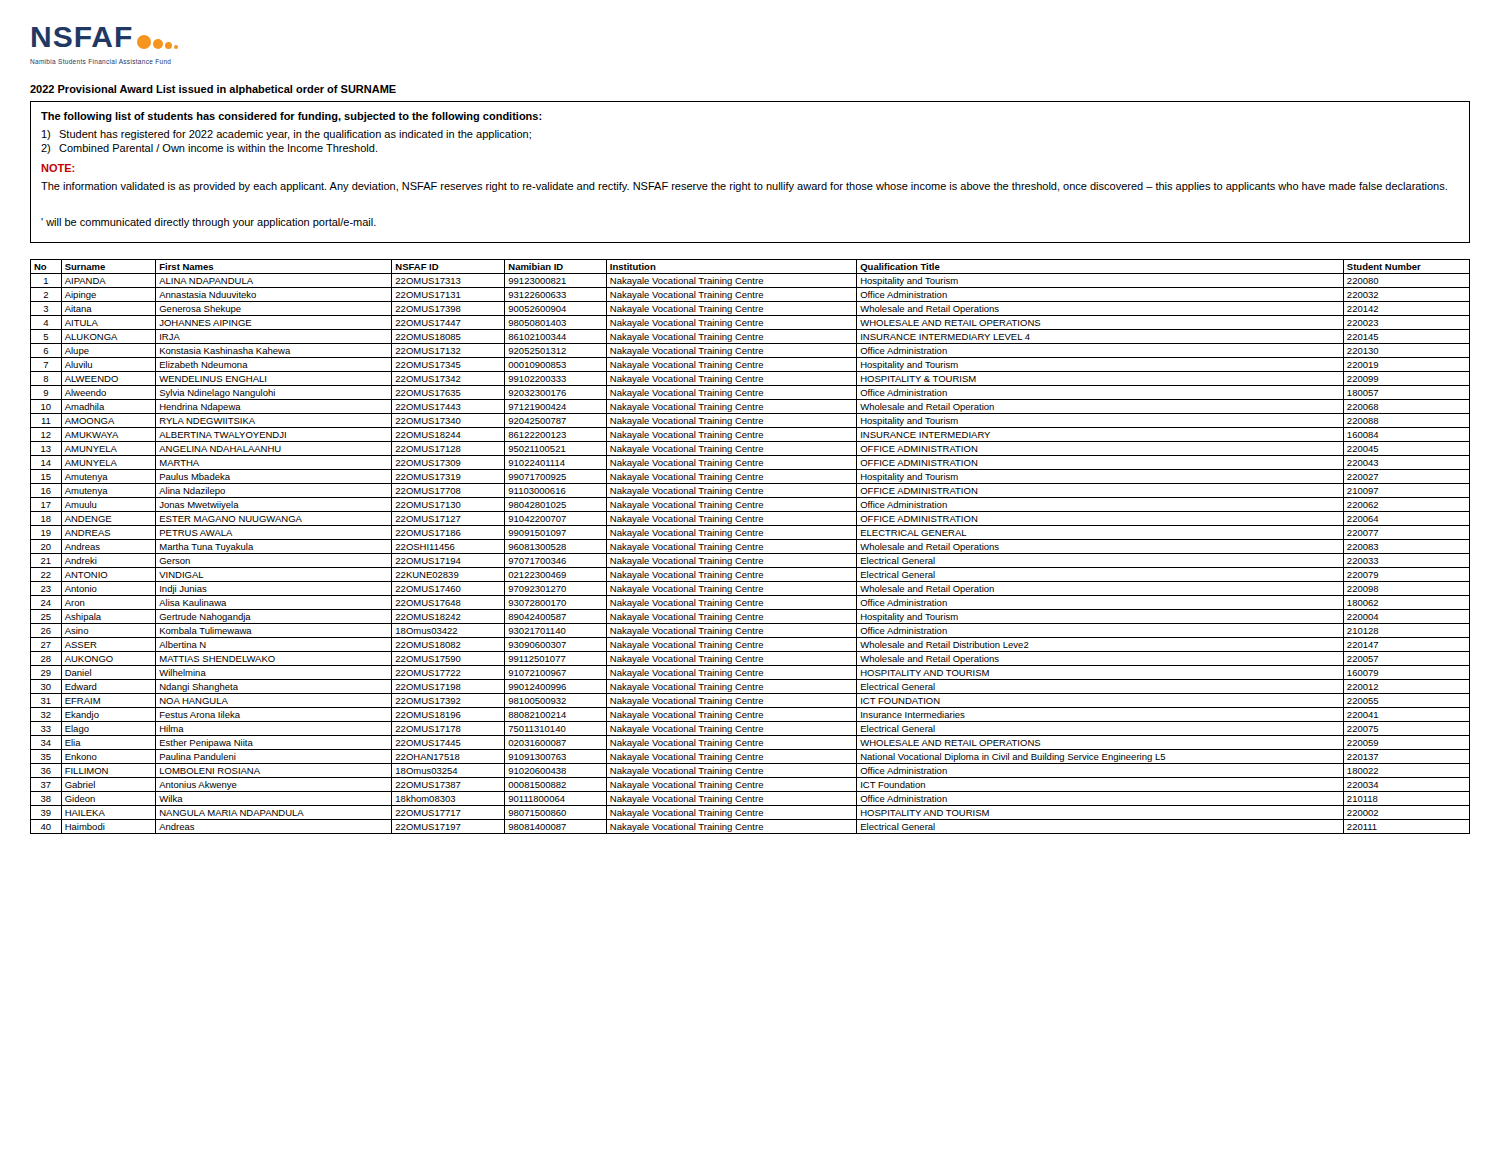NSFAF
Namibia Students Financial Assistance Fund
2022 Provisional Award List issued in alphabetical order of SURNAME
The following list of students has considered for funding, subjected to the following conditions:
1) Student has registered for 2022 academic year, in the qualification as indicated in the application;
2) Combined Parental / Own income is within the Income Threshold.
NOTE:
The information validated is as provided by each applicant. Any deviation, NSFAF reserves right to re-validate and rectify. NSFAF reserve the right to nullify award for those whose income is above the threshold, once discovered – this applies to applicants who have made false declarations.
' will be communicated directly through your application portal/e-mail.
| No | Surname | First Names | NSFAF ID | Namibian ID | Institution | Qualification Title | Student Number |
| --- | --- | --- | --- | --- | --- | --- | --- |
| 1 | AIPANDA | ALINA NDAPANDULA | 22OMUS17313 | 99123000821 | Nakayale Vocational Training Centre | Hospitality and Tourism | 220080 |
| 2 | Aipinge | Annastasia Nduuviteko | 22OMUS17131 | 93122600633 | Nakayale Vocational Training Centre | Office Administration | 220032 |
| 3 | Aitana | Generosa Shekupe | 22OMUS17398 | 90052600904 | Nakayale Vocational Training Centre | Wholesale and Retail Operations | 220142 |
| 4 | AITULA | JOHANNES AIPINGE | 22OMUS17447 | 98050801403 | Nakayale Vocational Training Centre | WHOLESALE AND RETAIL OPERATIONS | 220023 |
| 5 | ALUKONGA | IRJA | 22OMUS18085 | 86102100344 | Nakayale Vocational Training Centre | INSURANCE INTERMEDIARY LEVEL 4 | 220145 |
| 6 | Alupe | Konstasia Kashinasha Kahewa | 22OMUS17132 | 92052501312 | Nakayale Vocational Training Centre | Office Administration | 220130 |
| 7 | Aluvilu | Elizabeth Ndeumona | 22OMUS17345 | 00010900853 | Nakayale Vocational Training Centre | Hospitality and Tourism | 220019 |
| 8 | ALWEENDO | WENDELINUS ENGHALI | 22OMUS17342 | 99102200333 | Nakayale Vocational Training Centre | HOSPITALITY & TOURISM | 220099 |
| 9 | Alweendo | Sylvia Ndinelago Nangulohi | 22OMUS17635 | 92032300176 | Nakayale Vocational Training Centre | Office Administration | 180057 |
| 10 | Amadhila | Hendrina Ndapewa | 22OMUS17443 | 97121900424 | Nakayale Vocational Training Centre | Wholesale and Retail Operation | 220068 |
| 11 | AMOONGA | RYLA NDEGWIITSIKA | 22OMUS17340 | 92042500787 | Nakayale Vocational Training Centre | Hospitality and Tourism | 220088 |
| 12 | AMUKWAYA | ALBERTINA TWALYOYENDJI | 22OMUS18244 | 86122200123 | Nakayale Vocational Training Centre | INSURANCE INTERMEDIARY | 160084 |
| 13 | AMUNYELA | ANGELINA NDAHALAANHU | 22OMUS17128 | 95021100521 | Nakayale Vocational Training Centre | OFFICE ADMINISTRATION | 220045 |
| 14 | AMUNYELA | MARTHA | 22OMUS17309 | 91022401114 | Nakayale Vocational Training Centre | OFFICE ADMINISTRATION | 220043 |
| 15 | Amutenya | Paulus Mbadeka | 22OMUS17319 | 99071700925 | Nakayale Vocational Training Centre | Hospitality and Tourism | 220027 |
| 16 | Amutenya | Alina Ndazilepo | 22OMUS17708 | 91103000616 | Nakayale Vocational Training Centre | OFFICE ADMINISTRATION | 210097 |
| 17 | Amuulu | Jonas Mwetwiiyela | 22OMUS17130 | 98042801025 | Nakayale Vocational Training Centre | Office Administration | 220062 |
| 18 | ANDENGE | ESTER MAGANO NUUGWANGA | 22OMUS17127 | 91042200707 | Nakayale Vocational Training Centre | OFFICE ADMINISTRATION | 220064 |
| 19 | ANDREAS | PETRUS AWALA | 22OMUS17186 | 99091501097 | Nakayale Vocational Training Centre | ELECTRICAL GENERAL | 220077 |
| 20 | Andreas | Martha Tuna Tuyakula | 22OSHI11456 | 96081300528 | Nakayale Vocational Training Centre | Wholesale and Retail Operations | 220083 |
| 21 | Andreki | Gerson | 22OMUS17194 | 97071700346 | Nakayale Vocational Training Centre | Electrical General | 220033 |
| 22 | ANTONIO | VINDIGAL | 22KUNE02839 | 02122300469 | Nakayale Vocational Training Centre | Electrical General | 220079 |
| 23 | Antonio | Indji Junias | 22OMUS17460 | 97092301270 | Nakayale Vocational Training Centre | Wholesale and Retail Operation | 220098 |
| 24 | Aron | Alisa Kaulinawa | 22OMUS17648 | 93072800170 | Nakayale Vocational Training Centre | Office Administration | 180062 |
| 25 | Ashipala | Gertrude Nahogandja | 22OMUS18242 | 89042400587 | Nakayale Vocational Training Centre | Hospitality and Tourism | 220004 |
| 26 | Asino | Kombala Tulimewawa | 18Omus03422 | 93021701140 | Nakayale Vocational Training Centre | Office Administration | 210128 |
| 27 | ASSER | Albertina N | 22OMUS18082 | 93090600307 | Nakayale Vocational Training Centre | Wholesale and Retail Distribution Leve2 | 220147 |
| 28 | AUKONGO | MATTIAS SHENDELWAKO | 22OMUS17590 | 99112501077 | Nakayale Vocational Training Centre | Wholesale and Retail Operations | 220057 |
| 29 | Daniel | Wilhelmina | 22OMUS17722 | 91072100967 | Nakayale Vocational Training Centre | HOSPITALITY AND TOURISM | 160079 |
| 30 | Edward | Ndangi Shangheta | 22OMUS17198 | 99012400996 | Nakayale Vocational Training Centre | Electrical General | 220012 |
| 31 | EFRAIM | NOA HANGULA | 22OMUS17392 | 98100500932 | Nakayale Vocational Training Centre | ICT FOUNDATION | 220055 |
| 32 | Ekandjo | Festus Arona Iileka | 22OMUS18196 | 88082100214 | Nakayale Vocational Training Centre | Insurance Intermediaries | 220041 |
| 33 | Elago | Hilma | 22OMUS17178 | 75011310140 | Nakayale Vocational Training Centre | Electrical General | 220075 |
| 34 | Elia | Esther Penipawa Niita | 22OMUS17445 | 02031600087 | Nakayale Vocational Training Centre | WHOLESALE AND RETAIL OPERATIONS | 220059 |
| 35 | Enkono | Paulina Panduleni | 22OHAN17518 | 91091300763 | Nakayale Vocational Training Centre | National Vocational Diploma in Civil and Building Service Engineering L5 | 220137 |
| 36 | FILLIMON | LOMBOLENI ROSIANA | 18Omus03254 | 91020600438 | Nakayale Vocational Training Centre | Office Administration | 180022 |
| 37 | Gabriel | Antonius Akwenye | 22OMUS17387 | 00081500882 | Nakayale Vocational Training Centre | ICT Foundation | 220034 |
| 38 | Gideon | Wilka | 18khom08303 | 90111800064 | Nakayale Vocational Training Centre | Office Administration | 210118 |
| 39 | HAILEKA | NANGULA MARIA NDAPANDULA | 22OMUS17717 | 98071500860 | Nakayale Vocational Training Centre | HOSPITALITY AND TOURISM | 220002 |
| 40 | Haimbodi | Andreas | 22OMUS17197 | 98081400087 | Nakayale Vocational Training Centre | Electrical General | 220111 |